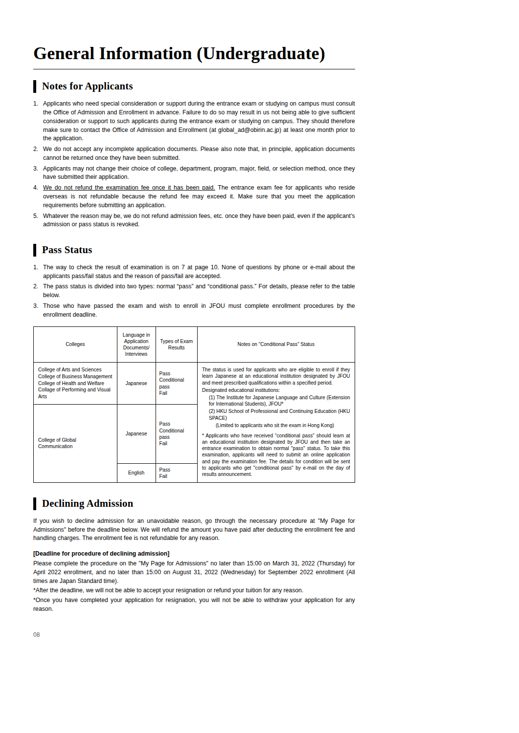General Information (Undergraduate)
Notes for Applicants
1. Applicants who need special consideration or support during the entrance exam or studying on campus must consult the Office of Admission and Enrollment in advance. Failure to do so may result in us not being able to give sufficient consideration or support to such applicants during the entrance exam or studying on campus. They should therefore make sure to contact the Office of Admission and Enrollment (at global_ad@obirin.ac.jp) at least one month prior to the application.
2. We do not accept any incomplete application documents. Please also note that, in principle, application documents cannot be returned once they have been submitted.
3. Applicants may not change their choice of college, department, program, major, field, or selection method, once they have submitted their application.
4. We do not refund the examination fee once it has been paid. The entrance exam fee for applicants who reside overseas is not refundable because the refund fee may exceed it. Make sure that you meet the application requirements before submitting an application.
5. Whatever the reason may be, we do not refund admission fees, etc. once they have been paid, even if the applicant’s admission or pass status is revoked.
Pass Status
1. The way to check the result of examination is on 7 at page 10. None of questions by phone or e-mail about the applicants pass/fail status and the reason of pass/fail are accepted.
2. The pass status is divided into two types: normal “pass” and “conditional pass.” For details, please refer to the table below.
3. Those who have passed the exam and wish to enroll in JFOU must complete enrollment procedures by the enrollment deadline.
| Colleges | Language in Application Documents/ Interviews | Types of Exam Results | Notes on “Conditional Pass” Status |
| --- | --- | --- | --- |
| College of Arts and Sciences College of Business Management College of Health and Welfare Collage of Performing and Visual Arts | Japanese | Pass Conditional pass Fail | The status is used for applicants who are eligible to enroll if they learn Japanese at an educational institution designated by JFOU and meet prescribed qualifications within a specified period. Designated educational institutions: (1) The Institute for Japanese Language and Culture (Extension for International Students), JFOU* (2) HKU School of Professional and Continuing Education (HKU SPACE) (Limited to applicants who sit the exam in Hong Kong) * Applicants who have received “conditional pass” should learn at an educational institution designated by JFOU and then take an entrance examination to obtain normal "pass" status. To take this examination, applicants will need to submit an online application and pay the examination fee. The details for condition will be sent to applicants who get "conditional pass" by e-mail on the day of results announcement. |
| College of Global Communication | Japanese | Pass Conditional pass Fail |
| English | Pass Fail |
Declining Admission
If you wish to decline admission for an unavoidable reason, go through the necessary procedure at "My Page for Admissions" before the deadline below. We will refund the amount you have paid after deducting the enrollment fee and handling charges. The enrollment fee is not refundable for any reason.
[Deadline for procedure of declining admission]
Please complete the procedure on the "My Page for Admissions" no later than 15:00 on March 31, 2022 (Thursday) for April 2022 enrollment, and no later than 15:00 on August 31, 2022 (Wednesday) for September 2022 enrollment (All times are Japan Standard time).
*After the deadline, we will not be able to accept your resignation or refund your tuition for any reason.
*Once you have completed your application for resignation, you will not be able to withdraw your application for any reason.
08